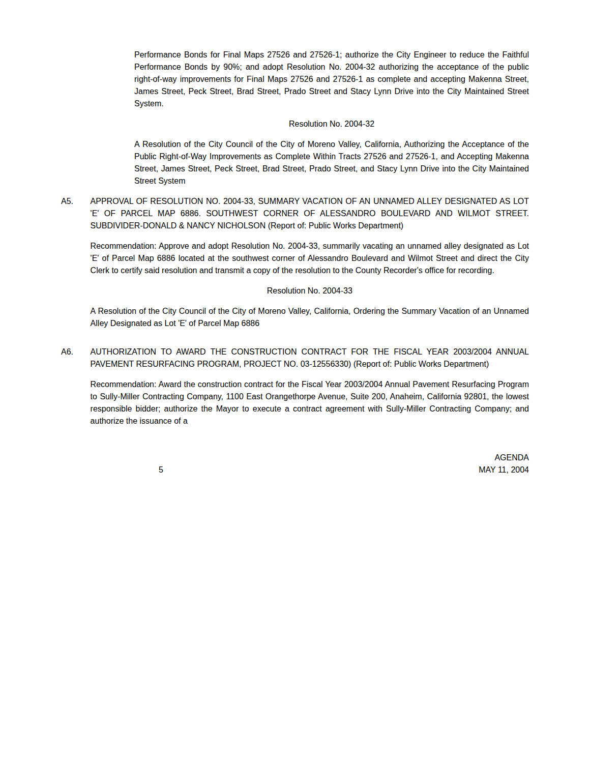Performance Bonds for Final Maps 27526 and 27526-1; authorize the City Engineer to reduce the Faithful Performance Bonds by 90%; and adopt Resolution No. 2004-32 authorizing the acceptance of the public right-of-way improvements for Final Maps 27526 and 27526-1 as complete and accepting Makenna Street, James Street, Peck Street, Brad Street, Prado Street and Stacy Lynn Drive into the City Maintained Street System.
Resolution No. 2004-32
A Resolution of the City Council of the City of Moreno Valley, California, Authorizing the Acceptance of the Public Right-of-Way Improvements as Complete Within Tracts 27526 and 27526-1, and Accepting Makenna Street, James Street, Peck Street, Brad Street, Prado Street, and Stacy Lynn Drive into the City Maintained Street System
A5.
APPROVAL OF RESOLUTION NO. 2004-33, SUMMARY VACATION OF AN UNNAMED ALLEY DESIGNATED AS LOT 'E' OF PARCEL MAP 6886. SOUTHWEST CORNER OF ALESSANDRO BOULEVARD AND WILMOT STREET. SUBDIVIDER-DONALD & NANCY NICHOLSON (Report of: Public Works Department)
Recommendation: Approve and adopt Resolution No. 2004-33, summarily vacating an unnamed alley designated as Lot 'E' of Parcel Map 6886 located at the southwest corner of Alessandro Boulevard and Wilmot Street and direct the City Clerk to certify said resolution and transmit a copy of the resolution to the County Recorder's office for recording.
Resolution No. 2004-33
A Resolution of the City Council of the City of Moreno Valley, California, Ordering the Summary Vacation of an Unnamed Alley Designated as Lot 'E' of Parcel Map 6886
A6.
AUTHORIZATION TO AWARD THE CONSTRUCTION CONTRACT FOR THE FISCAL YEAR 2003/2004 ANNUAL PAVEMENT RESURFACING PROGRAM, PROJECT NO. 03-12556330) (Report of: Public Works Department)
Recommendation: Award the construction contract for the Fiscal Year 2003/2004 Annual Pavement Resurfacing Program to Sully-Miller Contracting Company, 1100 East Orangethorpe Avenue, Suite 200, Anaheim, California 92801, the lowest responsible bidder; authorize the Mayor to execute a contract agreement with Sully-Miller Contracting Company; and authorize the issuance of a
5
AGENDA
MAY 11, 2004